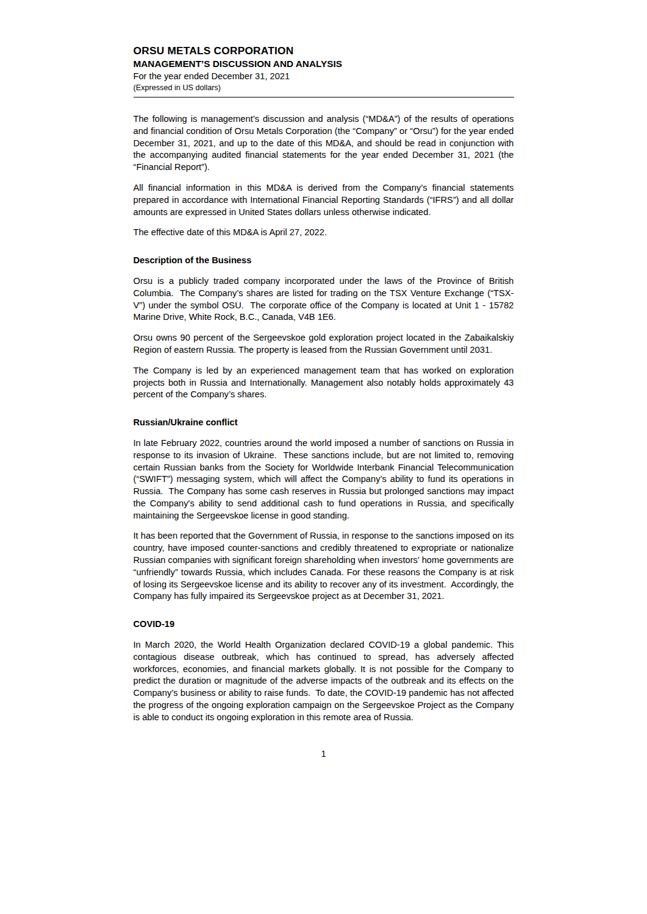ORSU METALS CORPORATION
MANAGEMENT’S DISCUSSION AND ANALYSIS
For the year ended December 31, 2021
(Expressed in US dollars)
The following is management’s discussion and analysis (“MD&A”) of the results of operations and financial condition of Orsu Metals Corporation (the “Company” or “Orsu”) for the year ended December 31, 2021, and up to the date of this MD&A, and should be read in conjunction with the accompanying audited financial statements for the year ended December 31, 2021 (the “Financial Report”).
All financial information in this MD&A is derived from the Company’s financial statements prepared in accordance with International Financial Reporting Standards (“IFRS”) and all dollar amounts are expressed in United States dollars unless otherwise indicated.
The effective date of this MD&A is April 27, 2022.
Description of the Business
Orsu is a publicly traded company incorporated under the laws of the Province of British Columbia. The Company’s shares are listed for trading on the TSX Venture Exchange (“TSX-V”) under the symbol OSU. The corporate office of the Company is located at Unit 1 - 15782 Marine Drive, White Rock, B.C., Canada, V4B 1E6.
Orsu owns 90 percent of the Sergeevskoe gold exploration project located in the Zabaikalskiy Region of eastern Russia. The property is leased from the Russian Government until 2031.
The Company is led by an experienced management team that has worked on exploration projects both in Russia and Internationally. Management also notably holds approximately 43 percent of the Company’s shares.
Russian/Ukraine conflict
In late February 2022, countries around the world imposed a number of sanctions on Russia in response to its invasion of Ukraine. These sanctions include, but are not limited to, removing certain Russian banks from the Society for Worldwide Interbank Financial Telecommunication (“SWIFT”) messaging system, which will affect the Company’s ability to fund its operations in Russia. The Company has some cash reserves in Russia but prolonged sanctions may impact the Company's ability to send additional cash to fund operations in Russia, and specifically maintaining the Sergeevskoe license in good standing.
It has been reported that the Government of Russia, in response to the sanctions imposed on its country, have imposed counter-sanctions and credibly threatened to expropriate or nationalize Russian companies with significant foreign shareholding when investors’ home governments are “unfriendly” towards Russia, which includes Canada. For these reasons the Company is at risk of losing its Sergeevskoe license and its ability to recover any of its investment. Accordingly, the Company has fully impaired its Sergeevskoe project as at December 31, 2021.
COVID-19
In March 2020, the World Health Organization declared COVID-19 a global pandemic. This contagious disease outbreak, which has continued to spread, has adversely affected workforces, economies, and financial markets globally. It is not possible for the Company to predict the duration or magnitude of the adverse impacts of the outbreak and its effects on the Company’s business or ability to raise funds. To date, the COVID-19 pandemic has not affected the progress of the ongoing exploration campaign on the Sergeevskoe Project as the Company is able to conduct its ongoing exploration in this remote area of Russia.
1